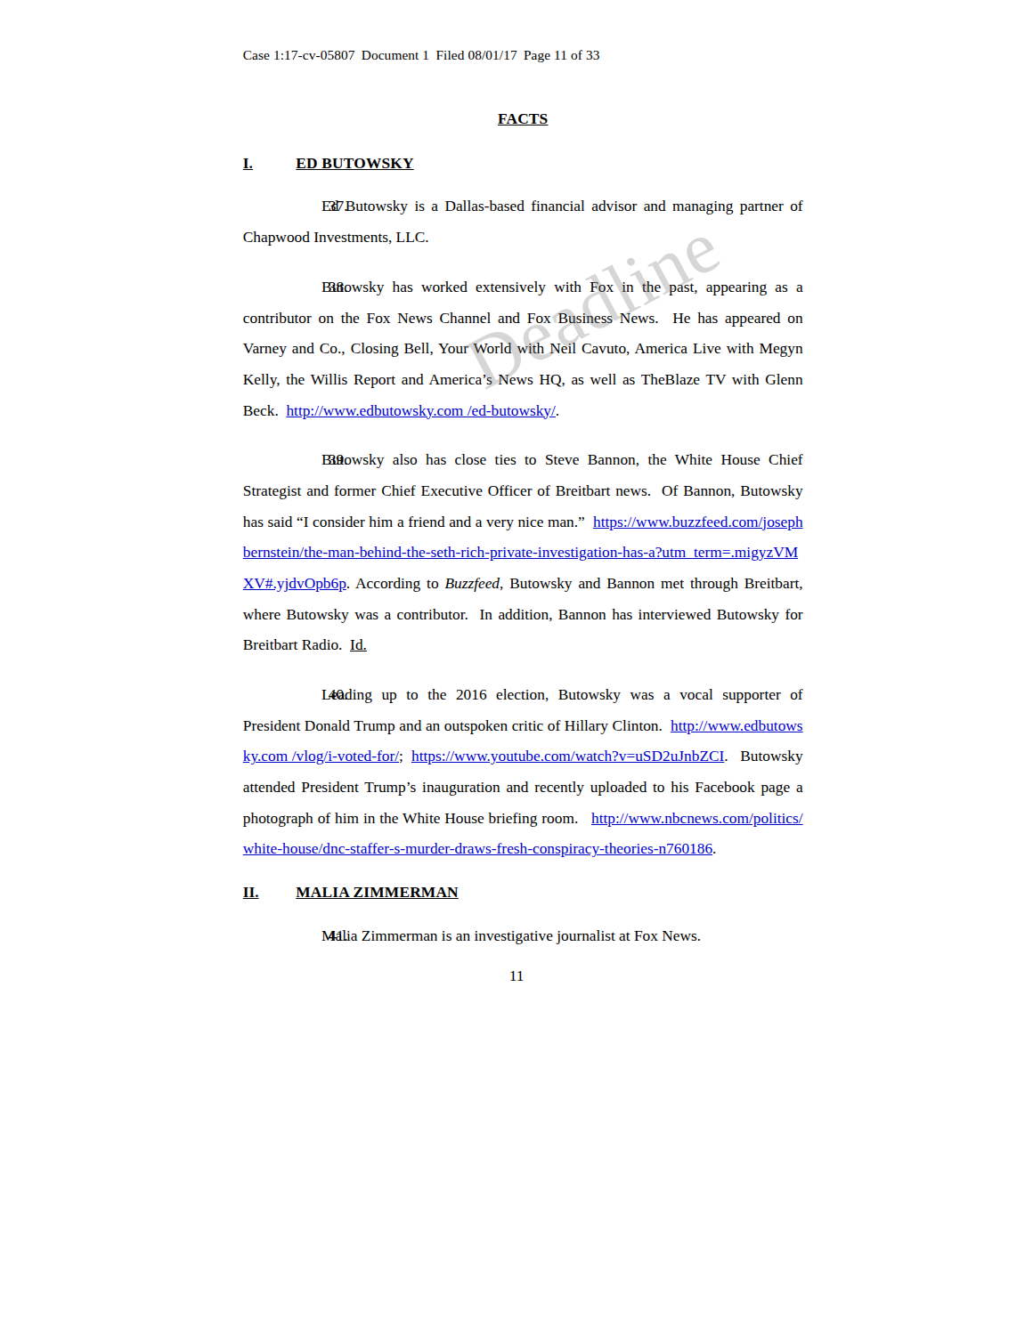Case 1:17-cv-05807 Document 1 Filed 08/01/17 Page 11 of 33
Deadline
FACTS
I. ED BUTOWSKY
37. Ed Butowsky is a Dallas-based financial advisor and managing partner of Chapwood Investments, LLC.
38. Butowsky has worked extensively with Fox in the past, appearing as a contributor on the Fox News Channel and Fox Business News. He has appeared on Varney and Co., Closing Bell, Your World with Neil Cavuto, America Live with Megyn Kelly, the Willis Report and America’s News HQ, as well as TheBlaze TV with Glenn Beck. http://www.edbutowsky.com /ed-butowsky/.
39. Butowsky also has close ties to Steve Bannon, the White House Chief Strategist and former Chief Executive Officer of Breitbart news. Of Bannon, Butowsky has said “I consider him a friend and a very nice man.” https://www.buzzfeed.com/josephbernstein/the-man-behind-the-seth-rich-private-investigation-has-a?utm_term=.migyzVMXV#.yjdvOpb6p. According to Buzzfeed, Butowsky and Bannon met through Breitbart, where Butowsky was a contributor. In addition, Bannon has interviewed Butowsky for Breitbart Radio. Id.
40. Leading up to the 2016 election, Butowsky was a vocal supporter of President Donald Trump and an outspoken critic of Hillary Clinton. http://www.edbutowsky.com /vlog/i-voted-for/; https://www.youtube.com/watch?v=uSD2uJnbZCI. Butowsky attended President Trump’s inauguration and recently uploaded to his Facebook page a photograph of him in the White House briefing room. http://www.nbcnews.com/politics/white-house/dnc-staffer-s-murder-draws-fresh-conspiracy-theories-n760186.
II. MALIA ZIMMERMAN
41. Malia Zimmerman is an investigative journalist at Fox News.
11